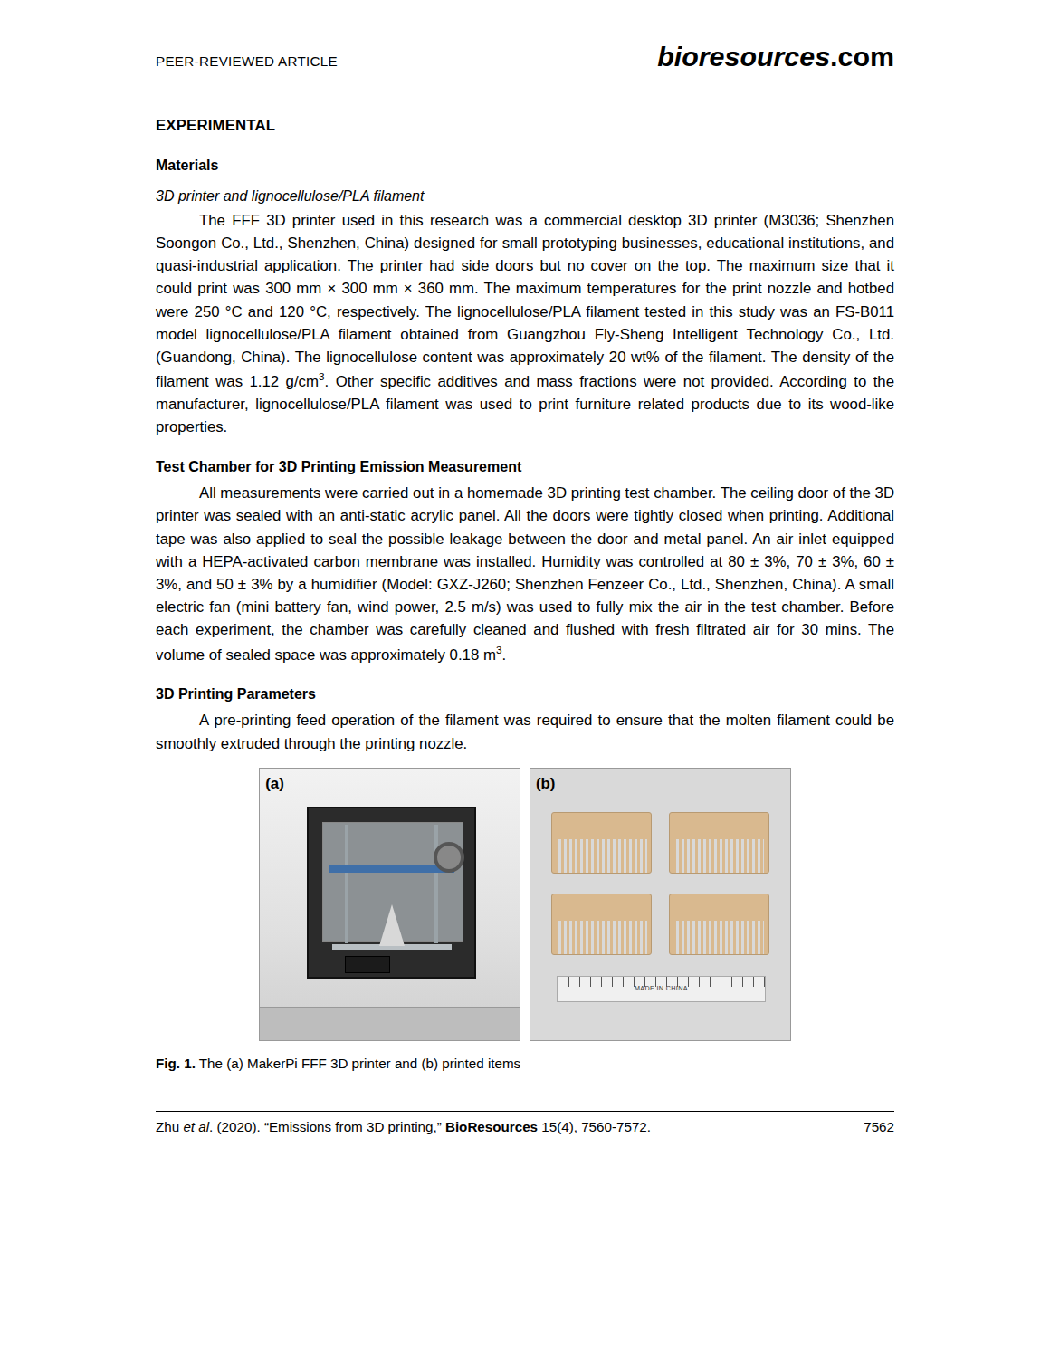PEER-REVIEWED ARTICLE
bioresources.com
EXPERIMENTAL
Materials
3D printer and lignocellulose/PLA filament
The FFF 3D printer used in this research was a commercial desktop 3D printer (M3036; Shenzhen Soongon Co., Ltd., Shenzhen, China) designed for small prototyping businesses, educational institutions, and quasi-industrial application. The printer had side doors but no cover on the top. The maximum size that it could print was 300 mm × 300 mm × 360 mm. The maximum temperatures for the print nozzle and hotbed were 250 °C and 120 °C, respectively. The lignocellulose/PLA filament tested in this study was an FS-B011 model lignocellulose/PLA filament obtained from Guangzhou Fly-Sheng Intelligent Technology Co., Ltd. (Guandong, China). The lignocellulose content was approximately 20 wt% of the filament. The density of the filament was 1.12 g/cm3. Other specific additives and mass fractions were not provided. According to the manufacturer, lignocellulose/PLA filament was used to print furniture related products due to its wood-like properties.
Test Chamber for 3D Printing Emission Measurement
All measurements were carried out in a homemade 3D printing test chamber. The ceiling door of the 3D printer was sealed with an anti-static acrylic panel. All the doors were tightly closed when printing. Additional tape was also applied to seal the possible leakage between the door and metal panel. An air inlet equipped with a HEPA-activated carbon membrane was installed. Humidity was controlled at 80 ± 3%, 70 ± 3%, 60 ± 3%, and 50 ± 3% by a humidifier (Model: GXZ-J260; Shenzhen Fenzeer Co., Ltd., Shenzhen, China). A small electric fan (mini battery fan, wind power, 2.5 m/s) was used to fully mix the air in the test chamber. Before each experiment, the chamber was carefully cleaned and flushed with fresh filtrated air for 30 mins. The volume of sealed space was approximately 0.18 m3.
3D Printing Parameters
A pre-printing feed operation of the filament was required to ensure that the molten filament could be smoothly extruded through the printing nozzle.
(a)
(b)
MADE IN CHINA
Fig. 1. The (a) MakerPi FFF 3D printer and (b) printed items
Zhu et al. (2020). “Emissions from 3D printing,” BioResources 15(4), 7560-7572.
7562